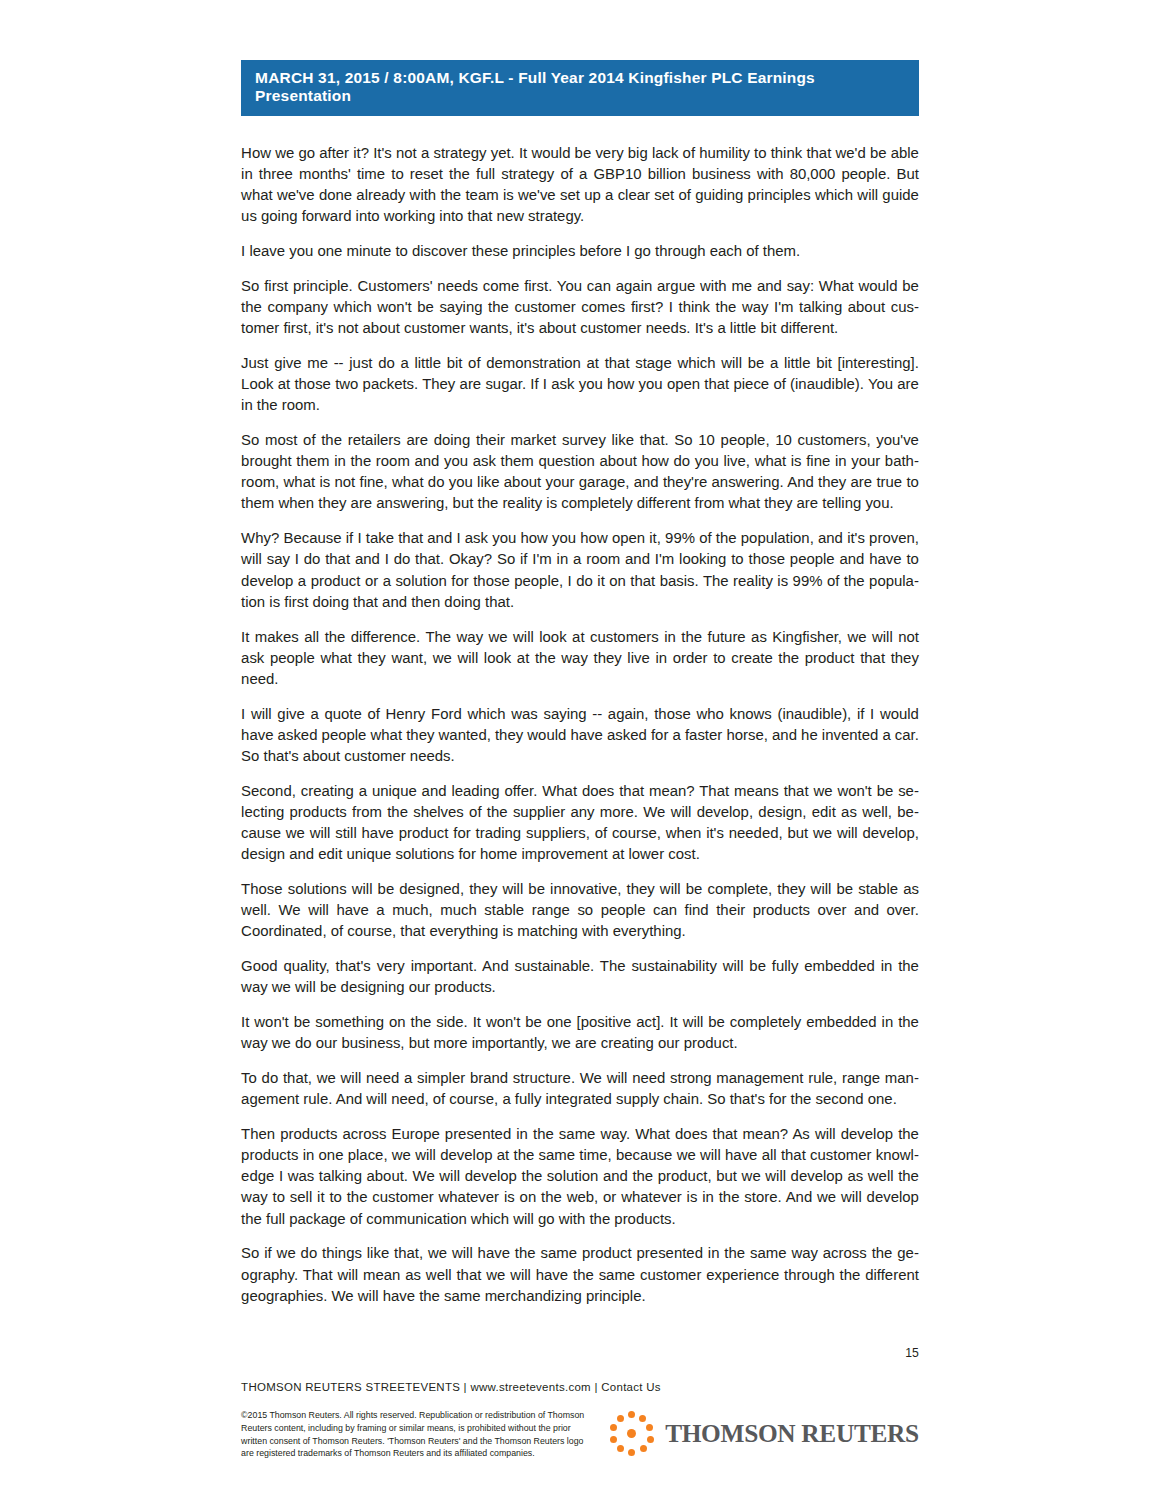MARCH 31, 2015 / 8:00AM, KGF.L - Full Year 2014 Kingfisher PLC Earnings Presentation
How we go after it? It's not a strategy yet. It would be very big lack of humility to think that we'd be able in three months' time to reset the full strategy of a GBP10 billion business with 80,000 people. But what we've done already with the team is we've set up a clear set of guiding principles which will guide us going forward into working into that new strategy.
I leave you one minute to discover these principles before I go through each of them.
So first principle. Customers' needs come first. You can again argue with me and say: What would be the company which won't be saying the customer comes first? I think the way I'm talking about customer first, it's not about customer wants, it's about customer needs. It's a little bit different.
Just give me -- just do a little bit of demonstration at that stage which will be a little bit [interesting]. Look at those two packets. They are sugar. If I ask you how you open that piece of (inaudible). You are in the room.
So most of the retailers are doing their market survey like that. So 10 people, 10 customers, you've brought them in the room and you ask them question about how do you live, what is fine in your bathroom, what is not fine, what do you like about your garage, and they're answering. And they are true to them when they are answering, but the reality is completely different from what they are telling you.
Why? Because if I take that and I ask you how you how open it, 99% of the population, and it's proven, will say I do that and I do that. Okay? So if I'm in a room and I'm looking to those people and have to develop a product or a solution for those people, I do it on that basis. The reality is 99% of the population is first doing that and then doing that.
It makes all the difference. The way we will look at customers in the future as Kingfisher, we will not ask people what they want, we will look at the way they live in order to create the product that they need.
I will give a quote of Henry Ford which was saying -- again, those who knows (inaudible), if I would have asked people what they wanted, they would have asked for a faster horse, and he invented a car. So that's about customer needs.
Second, creating a unique and leading offer. What does that mean? That means that we won't be selecting products from the shelves of the supplier any more. We will develop, design, edit as well, because we will still have product for trading suppliers, of course, when it's needed, but we will develop, design and edit unique solutions for home improvement at lower cost.
Those solutions will be designed, they will be innovative, they will be complete, they will be stable as well. We will have a much, much stable range so people can find their products over and over. Coordinated, of course, that everything is matching with everything.
Good quality, that's very important. And sustainable. The sustainability will be fully embedded in the way we will be designing our products.
It won't be something on the side. It won't be one [positive act]. It will be completely embedded in the way we do our business, but more importantly, we are creating our product.
To do that, we will need a simpler brand structure. We will need strong management rule, range management rule. And will need, of course, a fully integrated supply chain. So that's for the second one.
Then products across Europe presented in the same way. What does that mean? As will develop the products in one place, we will develop at the same time, because we will have all that customer knowledge I was talking about. We will develop the solution and the product, but we will develop as well the way to sell it to the customer whatever is on the web, or whatever is in the store. And we will develop the full package of communication which will go with the products.
So if we do things like that, we will have the same product presented in the same way across the geography. That will mean as well that we will have the same customer experience through the different geographies. We will have the same merchandizing principle.
15
THOMSON REUTERS STREETEVENTS | www.streetevents.com | Contact Us
©2015 Thomson Reuters. All rights reserved. Republication or redistribution of Thomson Reuters content, including by framing or similar means, is prohibited without the prior written consent of Thomson Reuters. 'Thomson Reuters' and the Thomson Reuters logo are registered trademarks of Thomson Reuters and its affiliated companies.
THOMSON REUTERS